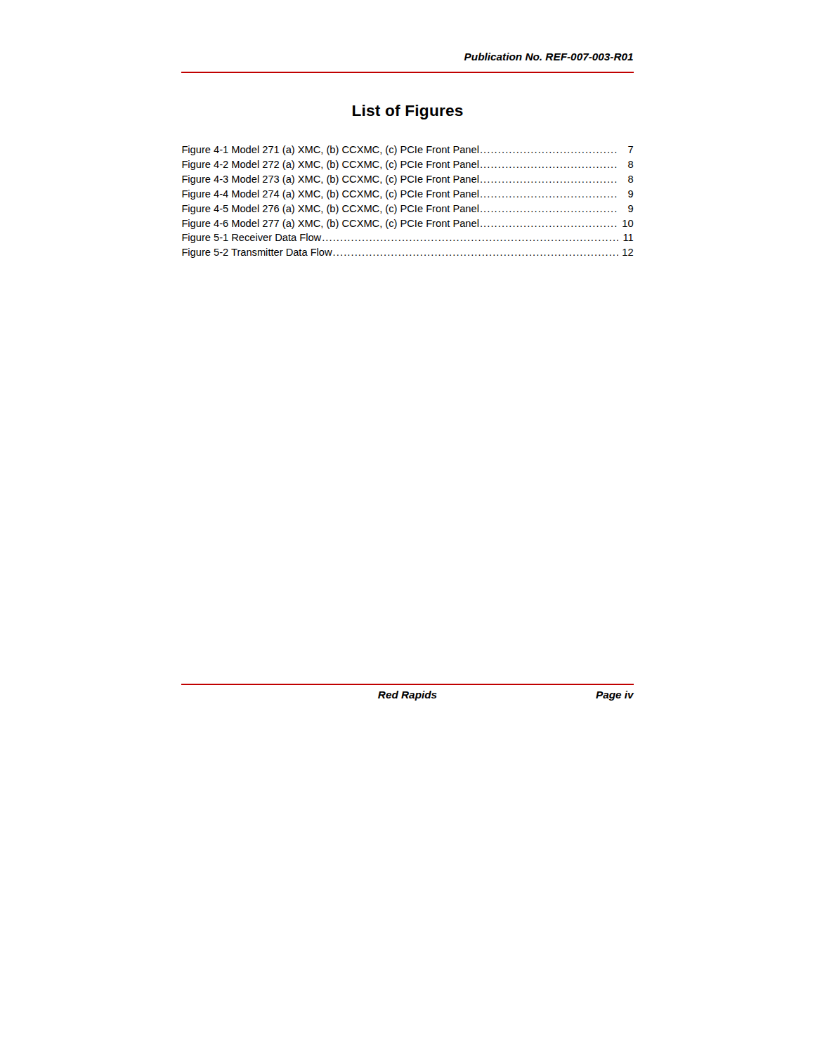Publication No. REF-007-003-R01
List of Figures
Figure 4-1 Model 271 (a) XMC, (b) CCXMC, (c) PCIe Front Panel ................................................................................................................................ 7
Figure 4-2 Model 272 (a) XMC, (b) CCXMC, (c) PCIe Front Panel ................................................................................................................................ 8
Figure 4-3 Model 273 (a) XMC, (b) CCXMC, (c) PCIe Front Panel ................................................................................................................................ 8
Figure 4-4 Model 274 (a) XMC, (b) CCXMC, (c) PCIe Front Panel ................................................................................................................................ 9
Figure 4-5 Model 276 (a) XMC, (b) CCXMC, (c) PCIe Front Panel ................................................................................................................................ 9
Figure 4-6 Model 277 (a) XMC, (b) CCXMC, (c) PCIe Front Panel ................................................................................................................................ 10
Figure 5-1 Receiver Data Flow ................................................................................................................................ 11
Figure 5-2 Transmitter Data Flow ................................................................................................................................ 12
Red Rapids Page iv